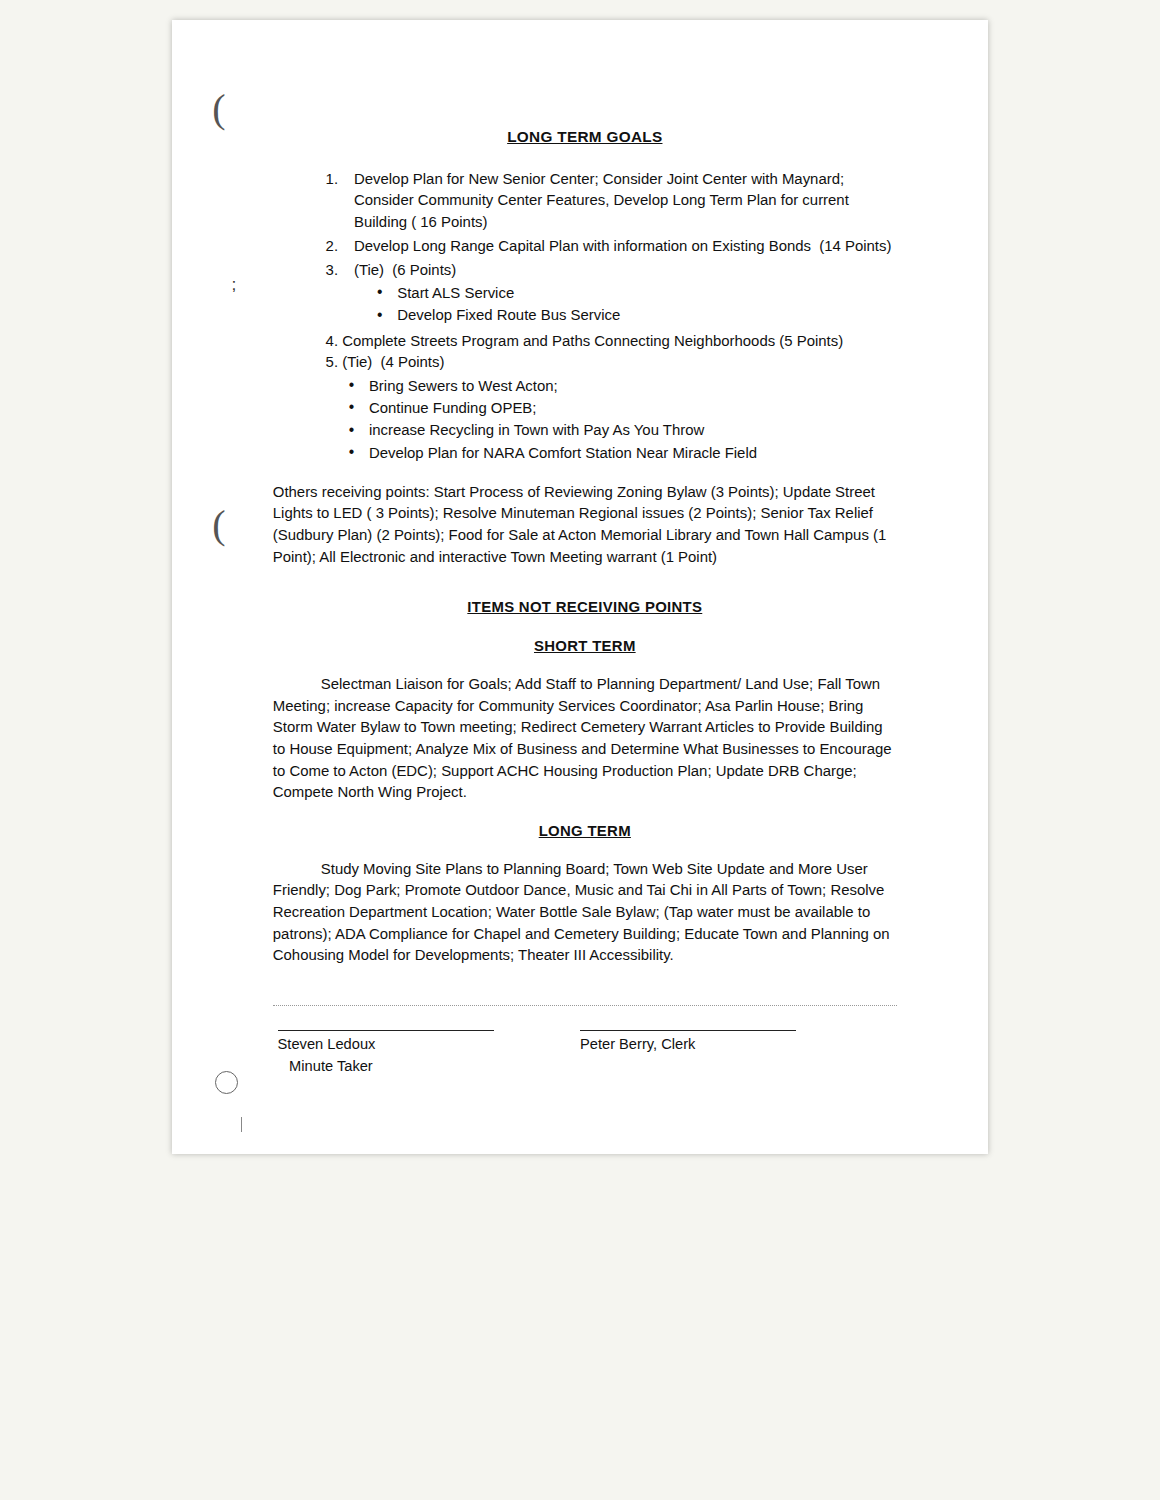( ( ;
LONG TERM GOALS
1. Develop Plan for New Senior Center; Consider Joint Center with Maynard; Consider Community Center Features, Develop Long Term Plan for current Building ( 16 Points)
2. Develop Long Range Capital Plan with information on Existing Bonds (14 Points)
3.(Tie) (6 Points)
Start ALS Service
Develop Fixed Route Bus Service
4. Complete Streets Program and Paths Connecting Neighborhoods (5 Points)
5. (Tie) (4 Points)
Bring Sewers to West Acton;
Continue Funding OPEB;
increase Recycling in Town with Pay As You Throw
Develop Plan for NARA Comfort Station Near Miracle Field
Others receiving points: Start Process of Reviewing Zoning Bylaw (3 Points); Update Street Lights to LED ( 3 Points); Resolve Minuteman Regional issues (2 Points); Senior Tax Relief (Sudbury Plan) (2 Points); Food for Sale at Acton Memorial Library and Town Hall Campus (1 Point); All Electronic and interactive Town Meeting warrant (1 Point)
ITEMS NOT RECEIVING POINTS
SHORT TERM
Selectman Liaison for Goals; Add Staff to Planning Department/ Land Use; Fall Town Meeting; increase Capacity for Community Services Coordinator; Asa Parlin House; Bring Storm Water Bylaw to Town meeting; Redirect Cemetery Warrant Articles to Provide Building to House Equipment; Analyze Mix of Business and Determine What Businesses to Encourage to Come to Acton (EDC); Support ACHC Housing Production Plan; Update DRB Charge; Compete North Wing Project.
LONG TERM
Study Moving Site Plans to Planning Board; Town Web Site Update and More User Friendly; Dog Park; Promote Outdoor Dance, Music and Tai Chi in All Parts of Town; Resolve Recreation Department Location; Water Bottle Sale Bylaw; (Tap water must be available to patrons); ADA Compliance for Chapel and Cemetery Building; Educate Town and Planning on Cohousing Model for Developments; Theater III Accessibility.
| Steven Ledoux Minute Taker | Peter Berry, Clerk |